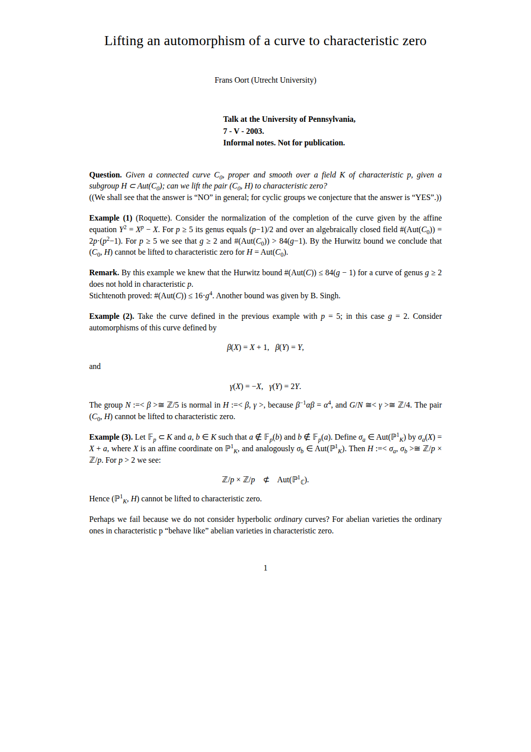Lifting an automorphism of a curve to characteristic zero
Frans Oort (Utrecht University)
Talk at the University of Pennsylvania,
7 - V - 2003.
Informal notes. Not for publication.
Question. Given a connected curve C0, proper and smooth over a field K of characteristic p, given a subgroup H ⊂ Aut(C0); can we lift the pair (C0, H) to characteristic zero?
((We shall see that the answer is “NO” in general; for cyclic groups we conjecture that the answer is “YES”.))
Example (1) (Roquette). Consider the normalization of the completion of the curve given by the affine equation Y2 = Xp − X. For p ≥ 5 its genus equals (p−1)/2 and over an algebraically closed field #(Aut(C0)) = 2p·(p2−1). For p ≥ 5 we see that g ≥ 2 and #(Aut(C0)) > 84(g−1). By the Hurwitz bound we conclude that (C0, H) cannot be lifted to characteristic zero for H = Aut(C0).
Remark. By this example we knew that the Hurwitz bound #(Aut(C)) ≤ 84(g − 1) for a curve of genus g ≥ 2 does not hold in characteristic p.
Stichtenoth proved: #(Aut(C)) ≤ 16·g4. Another bound was given by B. Singh.
Example (2). Take the curve defined in the previous example with p = 5; in this case g = 2. Consider automorphisms of this curve defined by
β(X) = X + 1, β(Y) = Y,
and
γ(X) = −X, γ(Y) = 2Y.
The group N :=< β >≅ ℤ/5 is normal in H :=< β, γ >, because β−1αβ = α4, and G/N ≅< γ >≅ ℤ/4. The pair (C0, H) cannot be lifted to characteristic zero.
Example (3). Let 𝔽p ⊂ K and a, b ∈ K such that a ∉ 𝔽p(b) and b ∉ 𝔽p(a). Define σa ∈ Aut(ℙ1K) by σa(X) = X + a, where X is an affine coordinate on ℙ1K, and analogously σb ∈ Aut(ℙ1K). Then H :=< σa, σb >≅ ℤ/p × ℤ/p. For p > 2 we see:
ℤ/p × ℤ/p ⊄ Aut(ℙ1ℂ).
Hence (ℙ1K, H) cannot be lifted to characteristic zero.
Perhaps we fail because we do not consider hyperbolic ordinary curves? For abelian varieties the ordinary ones in characteristic p “behave like” abelian varieties in characteristic zero.
1